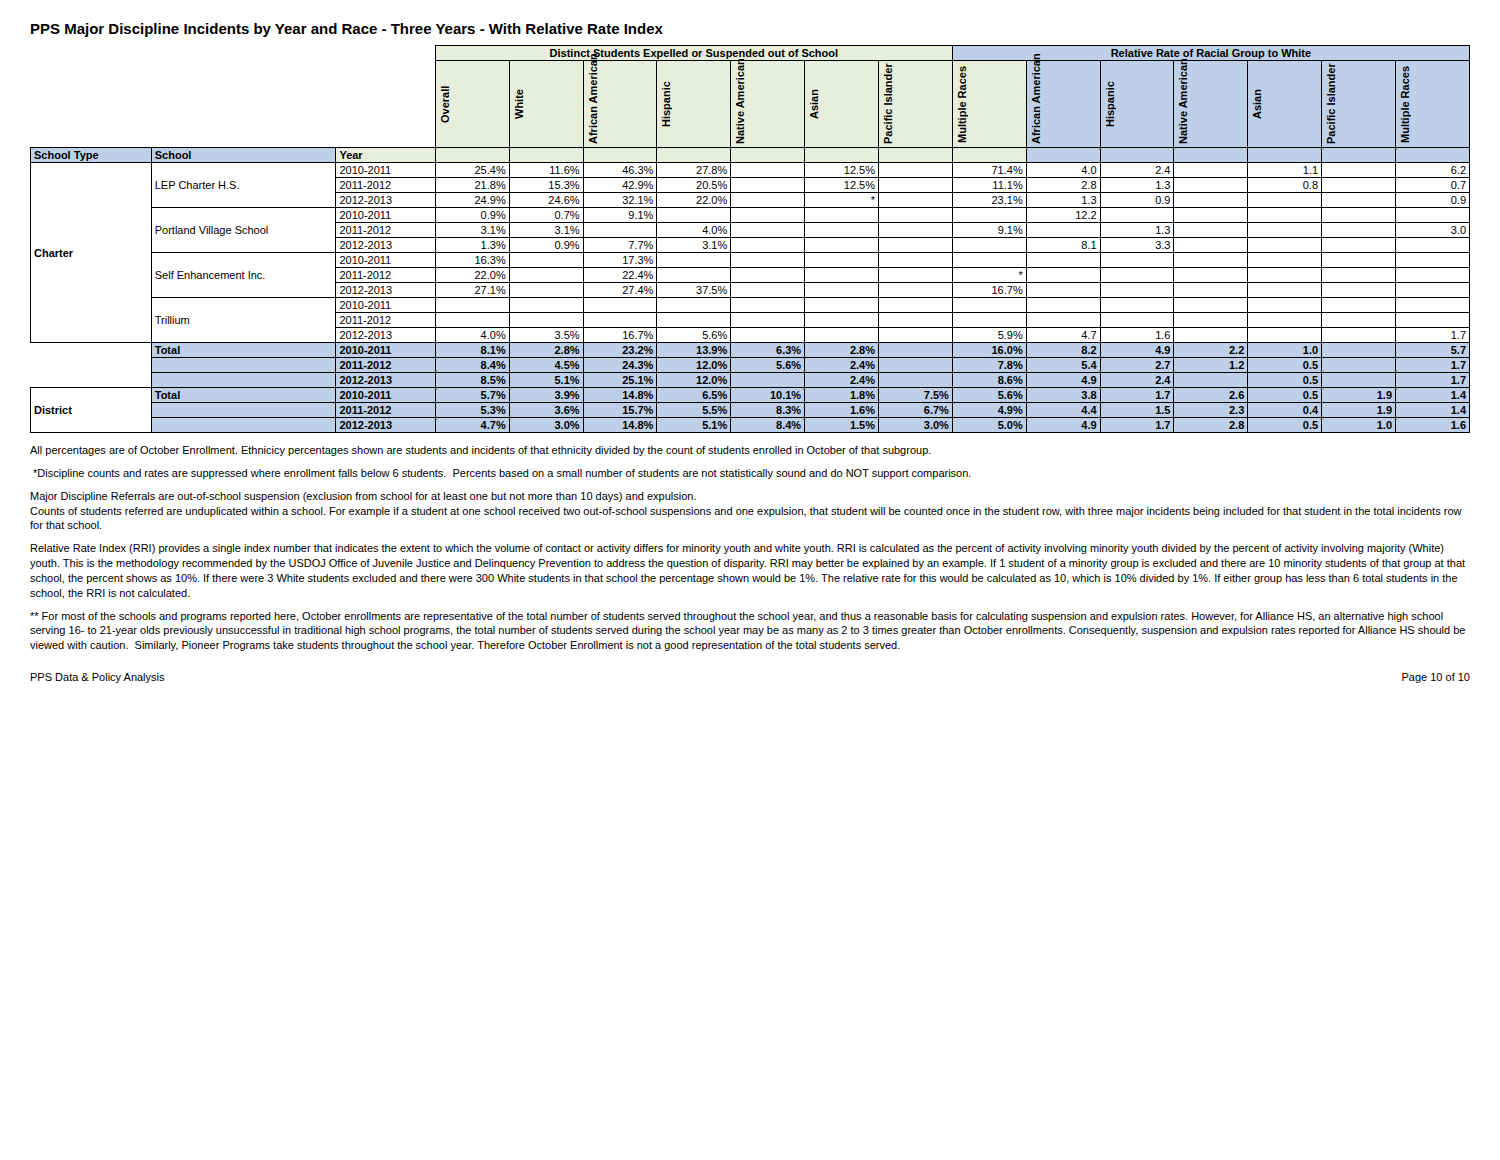PPS Major Discipline Incidents by Year and Race - Three Years - With Relative Rate Index
| | | | Distinct Students Expelled or Suspended out of School | Relative Rate of Racial Group to White |
| --- | --- | --- | --- | --- |
| | | | Overall | White | African American | Hispanic | Native American | Asian | Pacific Islander | Multiple Races | African American | Hispanic | Native American | Asian | Pacific Islander | Multiple Races |
| School Type | School | Year | | | | | | | | | | | | | | |
| Charter | LEP Charter H.S. | 2010-2011 | 25.4% | 11.6% | 46.3% | 27.8% | | 12.5% | | 71.4% | 4.0 | 2.4 | | 1.1 | | 6.2 |
| 2011-2012 | 21.8% | 15.3% | 42.9% | 20.5% | | 12.5% | | 11.1% | 2.8 | 1.3 | | 0.8 | | 0.7 |
| 2012-2013 | 24.9% | 24.6% | 32.1% | 22.0% | | * | | 23.1% | 1.3 | 0.9 | | | | 0.9 |
| Portland Village School | 2010-2011 | 0.9% | 0.7% | 9.1% | | | | | | 12.2 | | | | | |
| 2011-2012 | 3.1% | 3.1% | | 4.0% | | | | 9.1% | | 1.3 | | | | 3.0 |
| 2012-2013 | 1.3% | 0.9% | 7.7% | 3.1% | | | | | 8.1 | 3.3 | | | | |
| Self Enhancement Inc. | 2010-2011 | 16.3% | | 17.3% | | | | | | | | | | | |
| 2011-2012 | 22.0% | | 22.4% | | | | | * | | | | | | |
| 2012-2013 | 27.1% | | 27.4% | 37.5% | | | | 16.7% | | | | | | |
| Trillium | 2010-2011 | | | | | | | | | | | | | | |
| 2011-2012 | | | | | | | | | | | | | | |
| 2012-2013 | 4.0% | 3.5% | 16.7% | 5.6% | | | | 5.9% | 4.7 | 1.6 | | | | 1.7 |
| | Total | 2010-2011 | 8.1% | 2.8% | 23.2% | 13.9% | 6.3% | 2.8% | | 16.0% | 8.2 | 4.9 | 2.2 | 1.0 | | 5.7 |
| | | 2011-2012 | 8.4% | 4.5% | 24.3% | 12.0% | 5.6% | 2.4% | | 7.8% | 5.4 | 2.7 | 1.2 | 0.5 | | 1.7 |
| | | 2012-2013 | 8.5% | 5.1% | 25.1% | 12.0% | | 2.4% | | 8.6% | 4.9 | 2.4 | | 0.5 | | 1.7 |
| District | Total | 2010-2011 | 5.7% | 3.9% | 14.8% | 6.5% | 10.1% | 1.8% | 7.5% | 5.6% | 3.8 | 1.7 | 2.6 | 0.5 | 1.9 | 1.4 |
| | 2011-2012 | 5.3% | 3.6% | 15.7% | 5.5% | 8.3% | 1.6% | 6.7% | 4.9% | 4.4 | 1.5 | 2.3 | 0.4 | 1.9 | 1.4 |
| | 2012-2013 | 4.7% | 3.0% | 14.8% | 5.1% | 8.4% | 1.5% | 3.0% | 5.0% | 4.9 | 1.7 | 2.8 | 0.5 | 1.0 | 1.6 |
All percentages are of October Enrollment. Ethnicicy percentages shown are students and incidents of that ethnicity divided by the count of students enrolled in October of that subgroup.
*Discipline counts and rates are suppressed where enrollment falls below 6 students. Percents based on a small number of students are not statistically sound and do NOT support comparison.
Major Discipline Referrals are out-of-school suspension (exclusion from school for at least one but not more than 10 days) and expulsion.
Counts of students referred are unduplicated within a school. For example if a student at one school received two out-of-school suspensions and one expulsion, that student will be counted once in the student row, with three major incidents being included for that student in the total incidents row for that school.
Relative Rate Index (RRI) provides a single index number that indicates the extent to which the volume of contact or activity differs for minority youth and white youth. RRI is calculated as the percent of activity involving minority youth divided by the percent of activity involving majority (White) youth. This is the methodology recommended by the USDOJ Office of Juvenile Justice and Delinquency Prevention to address the question of disparity. RRI may better be explained by an example. If 1 student of a minority group is excluded and there are 10 minority students of that group at that school, the percent shows as 10%. If there were 3 White students excluded and there were 300 White students in that school the percentage shown would be 1%. The relative rate for this would be calculated as 10, which is 10% divided by 1%. If either group has less than 6 total students in the school, the RRI is not calculated.
** For most of the schools and programs reported here, October enrollments are representative of the total number of students served throughout the school year, and thus a reasonable basis for calculating suspension and expulsion rates. However, for Alliance HS, an alternative high school serving 16- to 21-year olds previously unsuccessful in traditional high school programs, the total number of students served during the school year may be as many as 2 to 3 times greater than October enrollments. Consequently, suspension and expulsion rates reported for Alliance HS should be viewed with caution. Similarly, Pioneer Programs take students throughout the school year. Therefore October Enrollment is not a good representation of the total students served.
PPS Data & Policy Analysis
Page 10 of 10